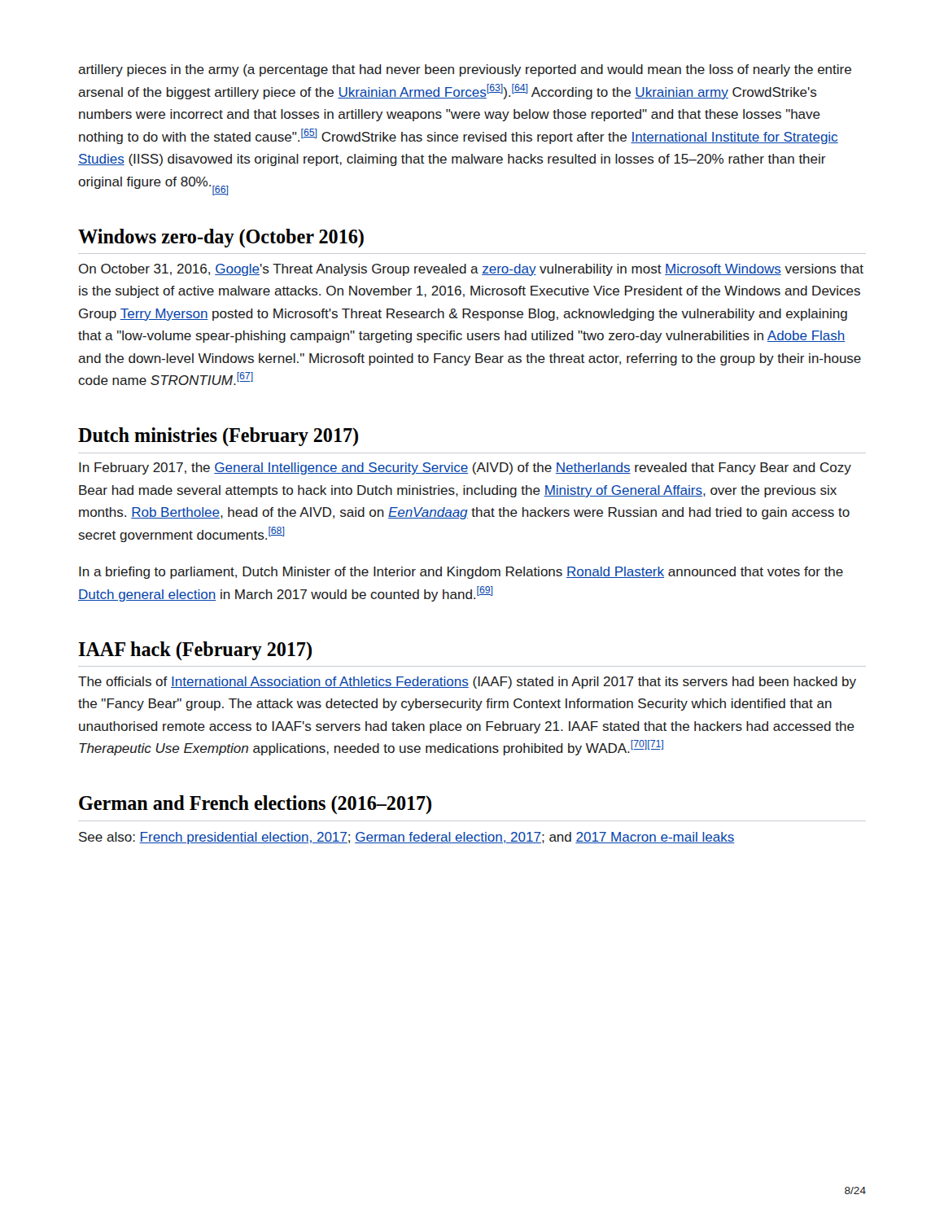artillery pieces in the army (a percentage that had never been previously reported and would mean the loss of nearly the entire arsenal of the biggest artillery piece of the Ukrainian Armed Forces[63]).[64] According to the Ukrainian army CrowdStrike's numbers were incorrect and that losses in artillery weapons "were way below those reported" and that these losses "have nothing to do with the stated cause".[65] CrowdStrike has since revised this report after the International Institute for Strategic Studies (IISS) disavowed its original report, claiming that the malware hacks resulted in losses of 15–20% rather than their original figure of 80%.[66]
Windows zero-day (October 2016)
On October 31, 2016, Google's Threat Analysis Group revealed a zero-day vulnerability in most Microsoft Windows versions that is the subject of active malware attacks. On November 1, 2016, Microsoft Executive Vice President of the Windows and Devices Group Terry Myerson posted to Microsoft's Threat Research & Response Blog, acknowledging the vulnerability and explaining that a "low-volume spear-phishing campaign" targeting specific users had utilized "two zero-day vulnerabilities in Adobe Flash and the down-level Windows kernel." Microsoft pointed to Fancy Bear as the threat actor, referring to the group by their in-house code name STRONTIUM.[67]
Dutch ministries (February 2017)
In February 2017, the General Intelligence and Security Service (AIVD) of the Netherlands revealed that Fancy Bear and Cozy Bear had made several attempts to hack into Dutch ministries, including the Ministry of General Affairs, over the previous six months. Rob Bertholee, head of the AIVD, said on EenVandaag that the hackers were Russian and had tried to gain access to secret government documents.[68]
In a briefing to parliament, Dutch Minister of the Interior and Kingdom Relations Ronald Plasterk announced that votes for the Dutch general election in March 2017 would be counted by hand.[69]
IAAF hack (February 2017)
The officials of International Association of Athletics Federations (IAAF) stated in April 2017 that its servers had been hacked by the "Fancy Bear" group. The attack was detected by cybersecurity firm Context Information Security which identified that an unauthorised remote access to IAAF's servers had taken place on February 21. IAAF stated that the hackers had accessed the Therapeutic Use Exemption applications, needed to use medications prohibited by WADA.[70][71]
German and French elections (2016–2017)
See also: French presidential election, 2017; German federal election, 2017; and 2017 Macron e-mail leaks
8/24